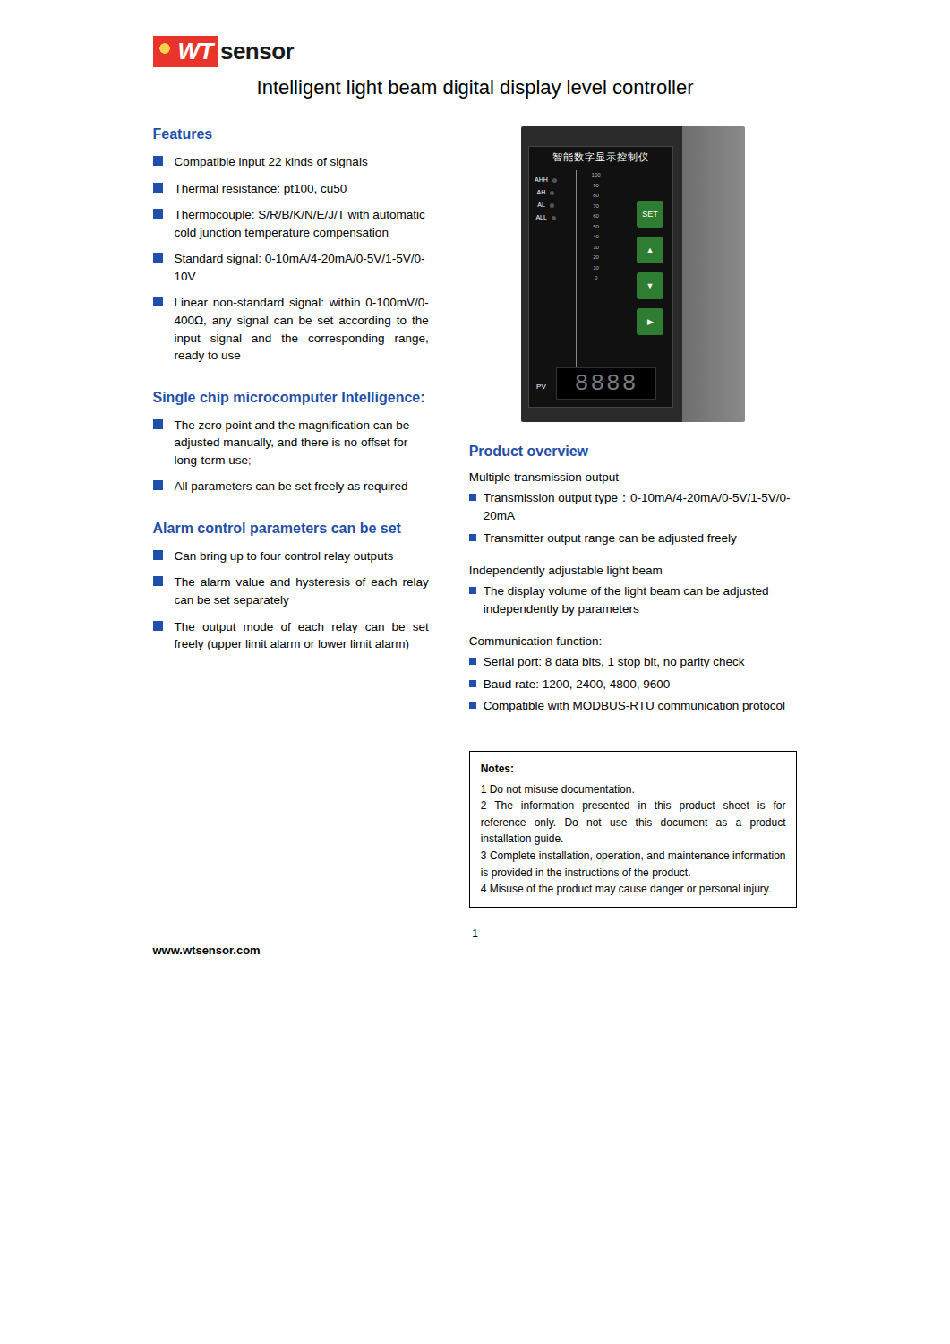WT sensor
Intelligent light beam digital display level controller
Features
Compatible input 22 kinds of signals
Thermal resistance: pt100, cu50
Thermocouple: S/R/B/K/N/E/J/T with automatic cold junction temperature compensation
Standard signal: 0-10mA/4-20mA/0-5V/1-5V/0-10V
Linear non-standard signal: within 0-100mV/0-400Ω, any signal can be set according to the input signal and the corresponding range, ready to use
Single chip microcomputer Intelligence:
The zero point and the magnification can be adjusted manually, and there is no offset for long-term use;
All parameters can be set freely as required
Alarm control parameters can be set
Can bring up to four control relay outputs
The alarm value and hysteresis of each relay can be set separately
The output mode of each relay can be set freely (upper limit alarm or lower limit alarm)
智能数字显示控制仪
AHH
AH
AL
ALL
100 90 80 70 60 50 40 30 20 10 0
SET
▲
▼
▶
PV
8888
Product overview
Multiple transmission output
Transmission output type：0-10mA/4-20mA/0-5V/1-5V/0-20mA
Transmitter output range can be adjusted freely
Independently adjustable light beam
The display volume of the light beam can be adjusted independently by parameters
Communication function:
Serial port: 8 data bits, 1 stop bit, no parity check
Baud rate: 1200, 2400, 4800, 9600
Compatible with MODBUS-RTU communication protocol
Notes: 1 Do not misuse documentation.
2 The information presented in this product sheet is for reference only. Do not use this document as a product installation guide.
3 Complete installation, operation, and maintenance information is provided in the instructions of the product.
4 Misuse of the product may cause danger or personal injury.
1 www.wtsensor.com